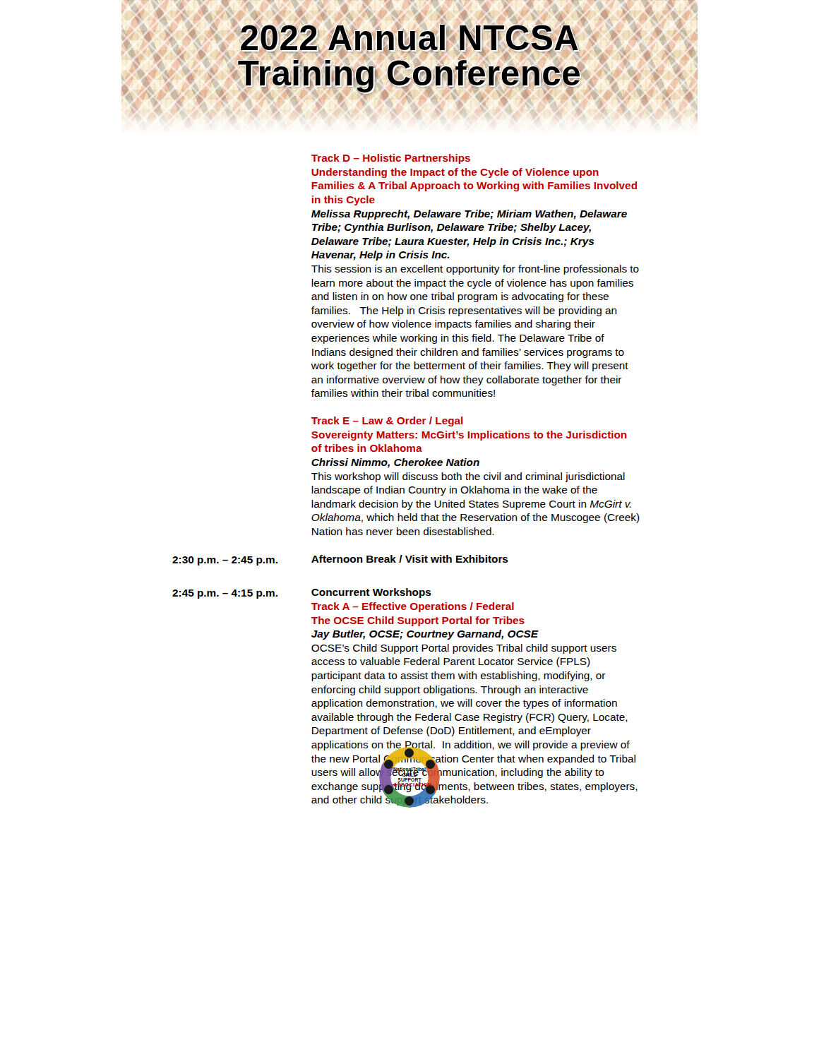2022 Annual NTCSA
Training Conference
Track D – Holistic Partnerships
Understanding the Impact of the Cycle of Violence upon Families & A Tribal Approach to Working with Families Involved in this Cycle
Melissa Rupprecht, Delaware Tribe; Miriam Wathen, Delaware Tribe; Cynthia Burlison, Delaware Tribe; Shelby Lacey, Delaware Tribe; Laura Kuester, Help in Crisis Inc.; Krys Havenar, Help in Crisis Inc.
This session is an excellent opportunity for front-line professionals to learn more about the impact the cycle of violence has upon families and listen in on how one tribal program is advocating for these families. The Help in Crisis representatives will be providing an overview of how violence impacts families and sharing their experiences while working in this field. The Delaware Tribe of Indians designed their children and families’ services programs to work together for the betterment of their families. They will present an informative overview of how they collaborate together for their families within their tribal communities!
Track E – Law & Order / Legal
Sovereignty Matters: McGirt’s Implications to the Jurisdiction of tribes in Oklahoma
Chrissi Nimmo, Cherokee Nation
This workshop will discuss both the civil and criminal jurisdictional landscape of Indian Country in Oklahoma in the wake of the landmark decision by the United States Supreme Court in McGirt v. Oklahoma, which held that the Reservation of the Muscogee (Creek) Nation has never been disestablished.
2:30 p.m. – 2:45 p.m.
Afternoon Break / Visit with Exhibitors
2:45 p.m. – 4:15 p.m.
Concurrent Workshops
Track A – Effective Operations / Federal
The OCSE Child Support Portal for Tribes
Jay Butler, OCSE; Courtney Garnand, OCSE
OCSE’s Child Support Portal provides Tribal child support users access to valuable Federal Parent Locator Service (FPLS) participant data to assist them with establishing, modifying, or enforcing child support obligations. Through an interactive application demonstration, we will cover the types of information available through the Federal Case Registry (FCR) Query, Locate, Department of Defense (DoD) Entitlement, and eEmployer applications on the Portal. In addition, we will provide a preview of the new Portal Communication Center that when expanded to Tribal users will allow secure communication, including the ability to exchange supporting documents, between tribes, states, employers, and other child support stakeholders.
NationalTribal
CHILD SUPPORT ASSOCIATION